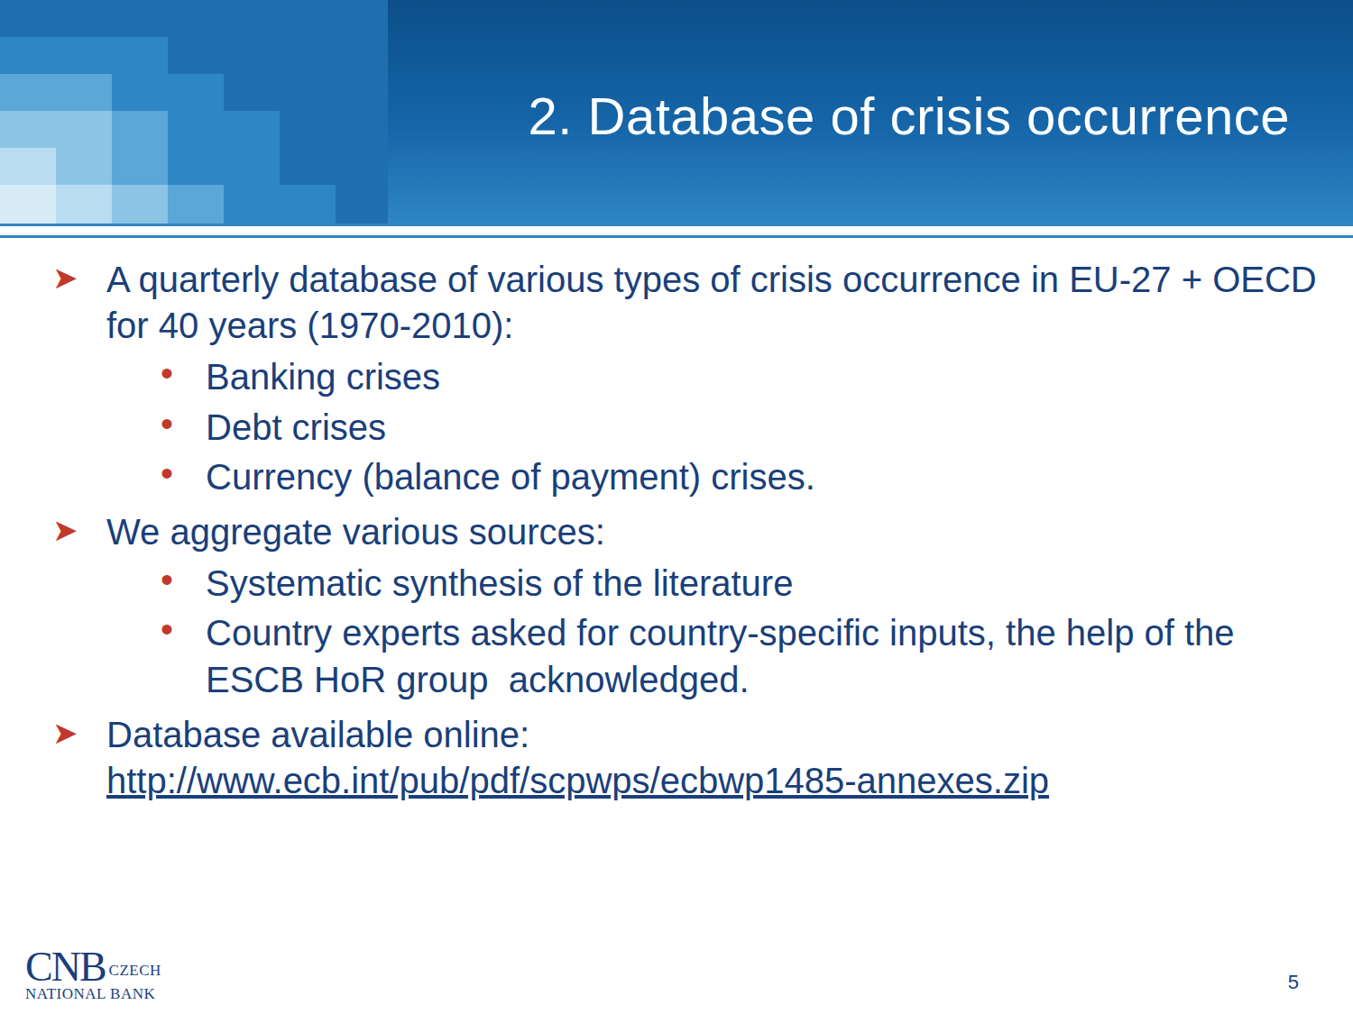2. Database of crisis occurrence
A quarterly database of various types of crisis occurrence in EU-27 + OECD for 40 years (1970-2010):
Banking crises
Debt crises
Currency (balance of payment) crises.
We aggregate various sources:
Systematic synthesis of the literature
Country experts asked for country-specific inputs, the help of the ESCB HoR group acknowledged.
Database available online:
http://www.ecb.int/pub/pdf/scpwps/ecbwp1485-annexes.zip
CNB CZECH NATIONAL BANK
5